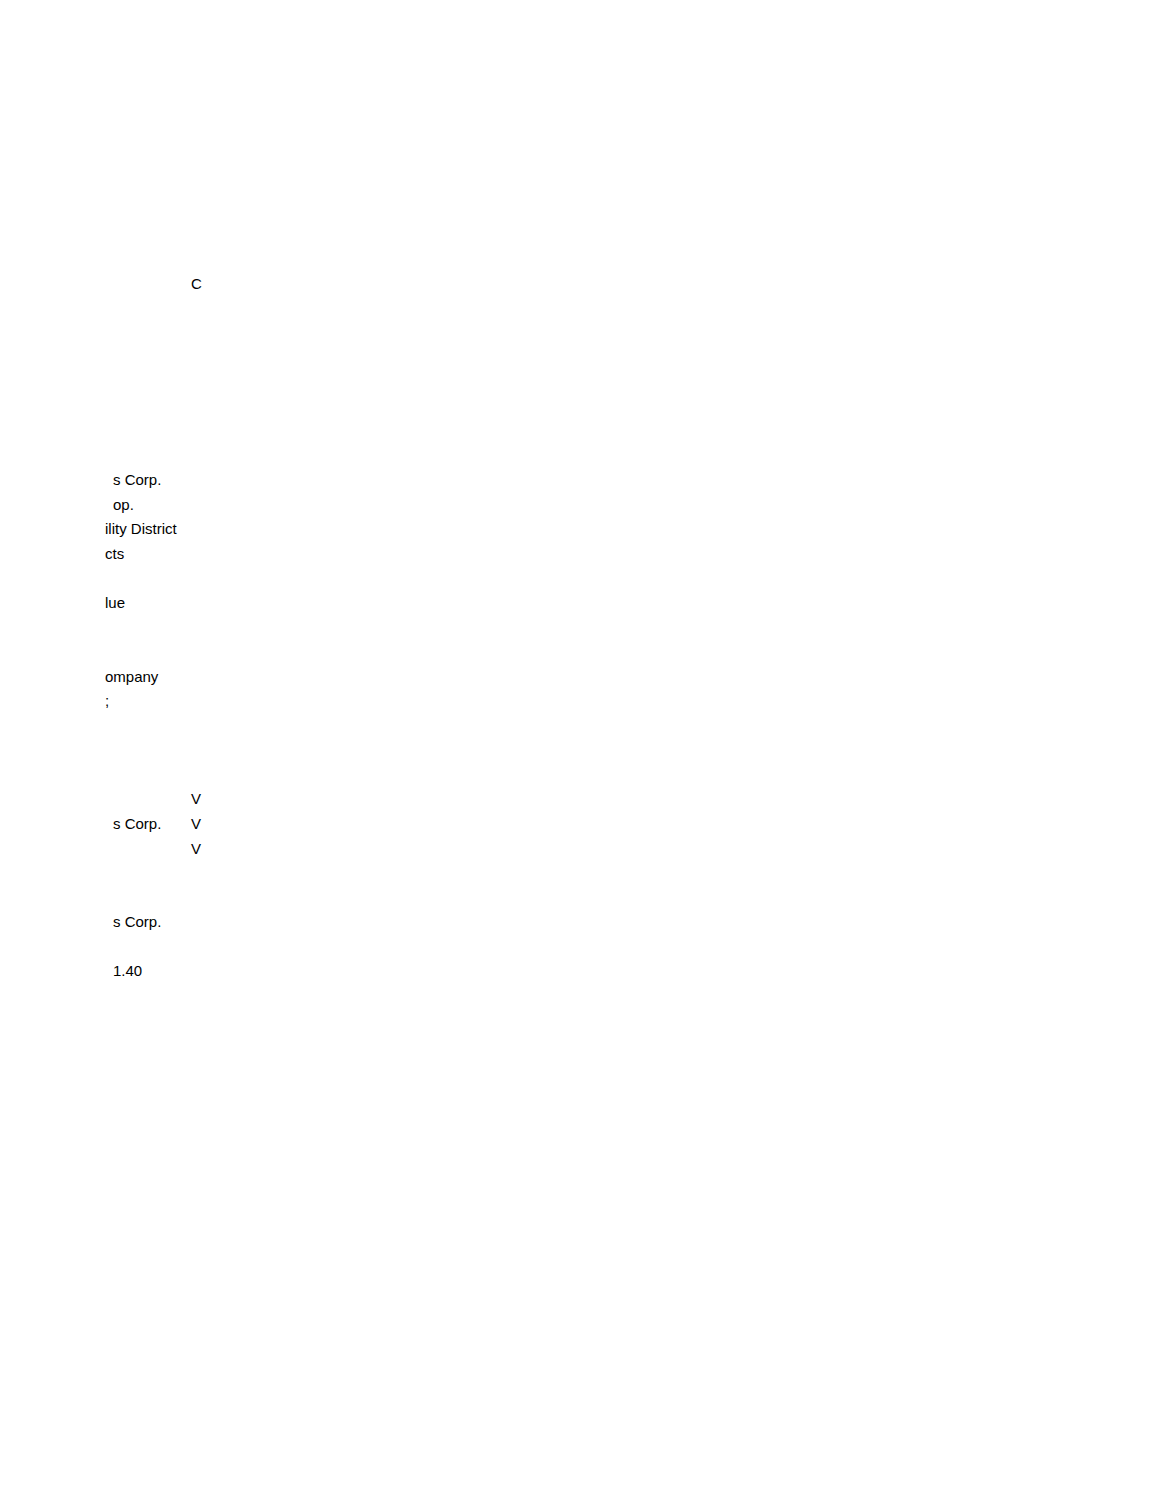C s Corp. op. ility District cts lue ompany ; V s Corp. V V s Corp. 1.40